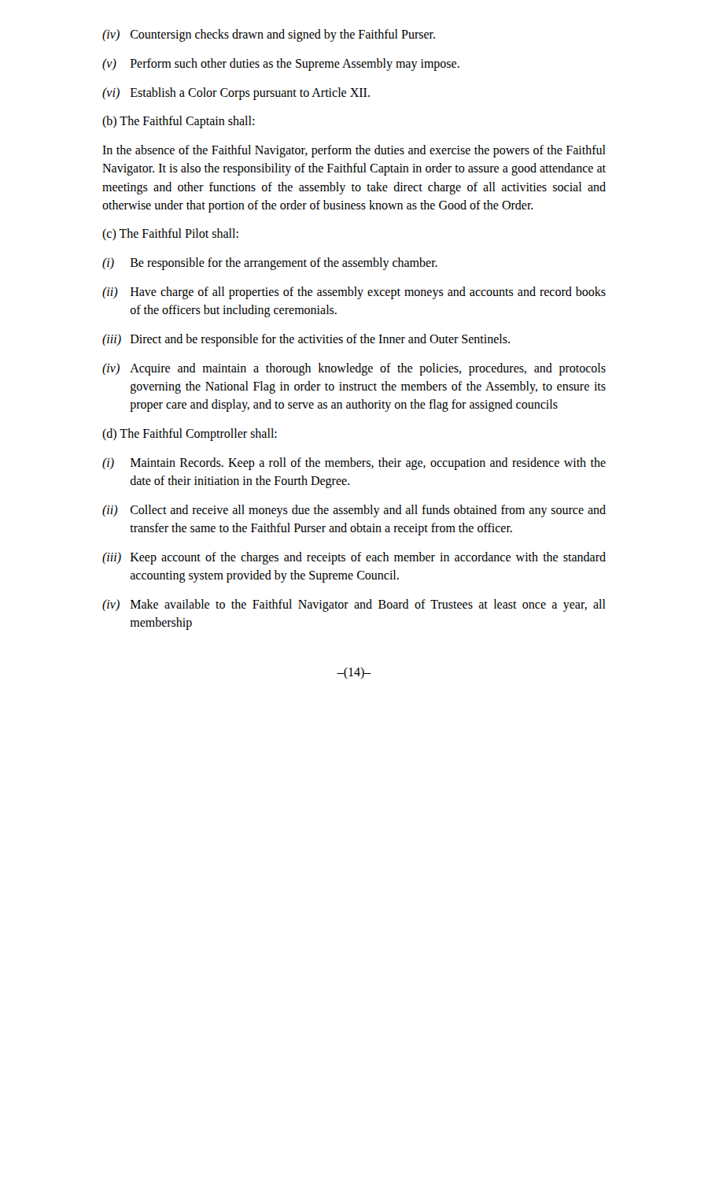(iv) Countersign checks drawn and signed by the Faithful Purser.
(v) Perform such other duties as the Supreme Assembly may impose.
(vi) Establish a Color Corps pursuant to Article XII.
(b) The Faithful Captain shall:
In the absence of the Faithful Navigator, perform the duties and exercise the powers of the Faithful Navigator. It is also the responsibility of the Faithful Captain in order to assure a good attendance at meetings and other functions of the assembly to take direct charge of all activities social and otherwise under that portion of the order of business known as the Good of the Order.
(c) The Faithful Pilot shall:
(i) Be responsible for the arrangement of the assembly chamber.
(ii) Have charge of all properties of the assembly except moneys and accounts and record books of the officers but including ceremonials.
(iii) Direct and be responsible for the activities of the Inner and Outer Sentinels.
(iv) Acquire and maintain a thorough knowledge of the policies, procedures, and protocols governing the National Flag in order to instruct the members of the Assembly, to ensure its proper care and display, and to serve as an authority on the flag for assigned councils
(d) The Faithful Comptroller shall:
(i) Maintain Records. Keep a roll of the members, their age, occupation and residence with the date of their initiation in the Fourth Degree.
(ii) Collect and receive all moneys due the assembly and all funds obtained from any source and transfer the same to the Faithful Purser and obtain a receipt from the officer.
(iii) Keep account of the charges and receipts of each member in accordance with the standard accounting system provided by the Supreme Council.
(iv) Make available to the Faithful Navigator and Board of Trustees at least once a year, all membership
–(14)–